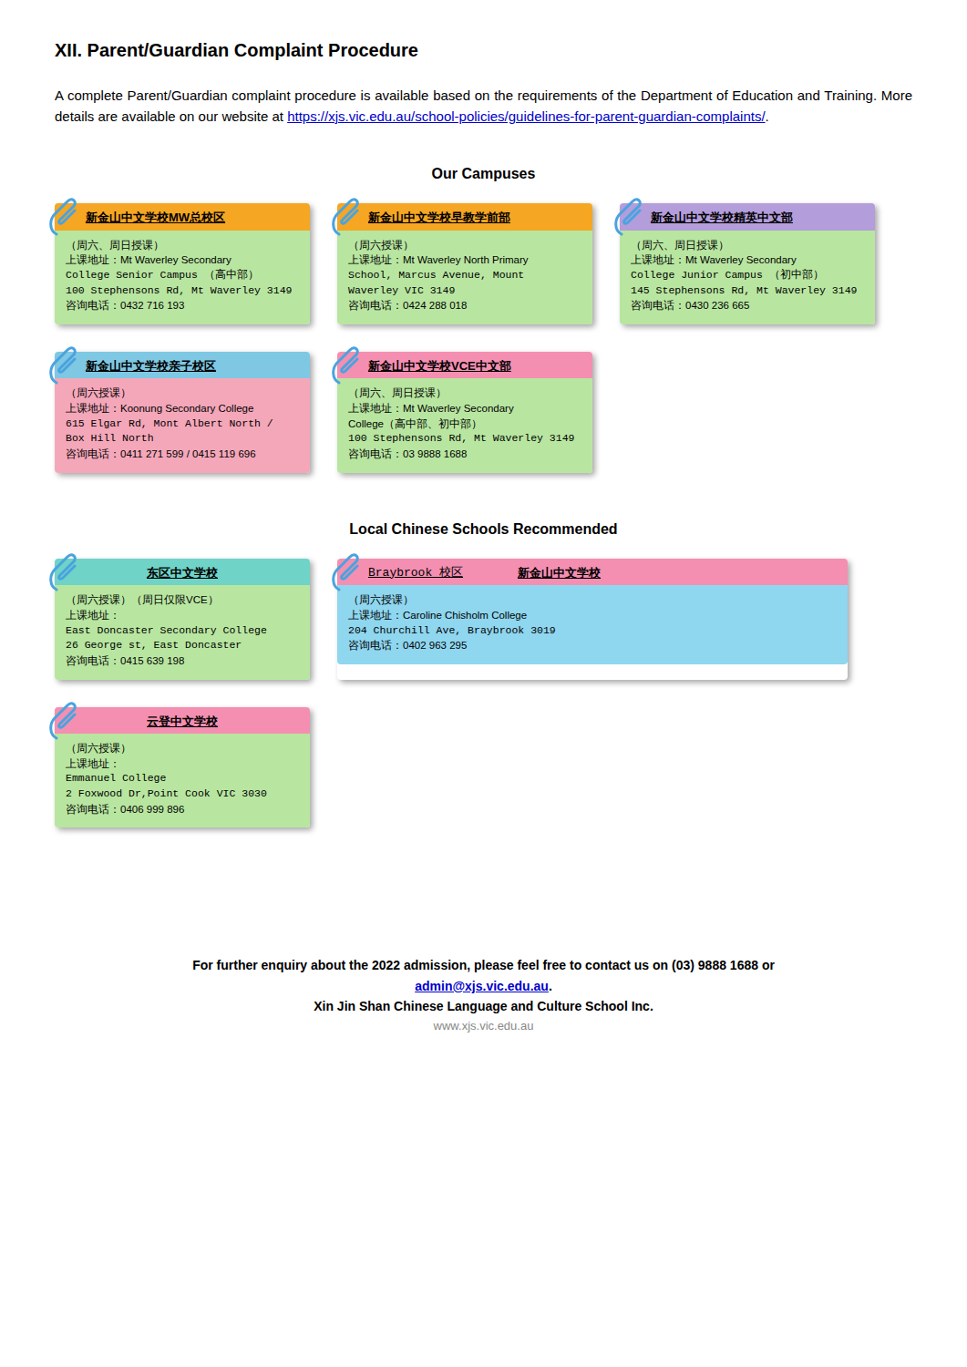XII. Parent/Guardian Complaint Procedure
A complete Parent/Guardian complaint procedure is available based on the requirements of the Department of Education and Training. More details are available on our website at https://xjs.vic.edu.au/school-policies/guidelines-for-parent-guardian-complaints/.
Our Campuses
新金山中文学校MW总校区
（周六、周日授课）
上课地址：Mt Waverley Secondary
College Senior Campus （高中部）
100 Stephensons Rd, Mt Waverley 3149
咨询电话：0432 716 193
新金山中文学校早教学前部
（周六授课）
上课地址：Mt Waverley North Primary
School, Marcus Avenue, Mount
Waverley VIC 3149
咨询电话：0424 288 018
新金山中文学校精英中文部
（周六、周日授课）
上课地址：Mt Waverley Secondary
College Junior Campus （初中部）
145 Stephensons Rd, Mt Waverley 3149
咨询电话：0430 236 665
新金山中文学校亲子校区
（周六授课）
上课地址：Koonung Secondary College
615 Elgar Rd, Mont Albert North /
Box Hill North
咨询电话：0411 271 599 / 0415 119 696
新金山中文学校VCE中文部
（周六、周日授课）
上课地址：Mt Waverley Secondary
College（高中部、初中部）
100 Stephensons Rd, Mt Waverley 3149
咨询电话：03 9888 1688
Local Chinese Schools Recommended
东区中文学校
（周六授课）（周日仅限VCE）
上课地址：
East Doncaster Secondary College
26 George st, East Doncaster
咨询电话：0415 639 198
Braybrook 校区 新金山中文学校
（周六授课）
上课地址：Caroline Chisholm College
204 Churchill Ave, Braybrook 3019
咨询电话：0402 963 295
云登中文学校
（周六授课）
上课地址：
Emmanuel College
2 Foxwood Dr,Point Cook VIC 3030
咨询电话：0406 999 896
For further enquiry about the 2022 admission, please feel free to contact us on (03) 9888 1688 or
admin@xjs.vic.edu.au.
Xin Jin Shan Chinese Language and Culture School Inc.
www.xjs.vic.edu.au